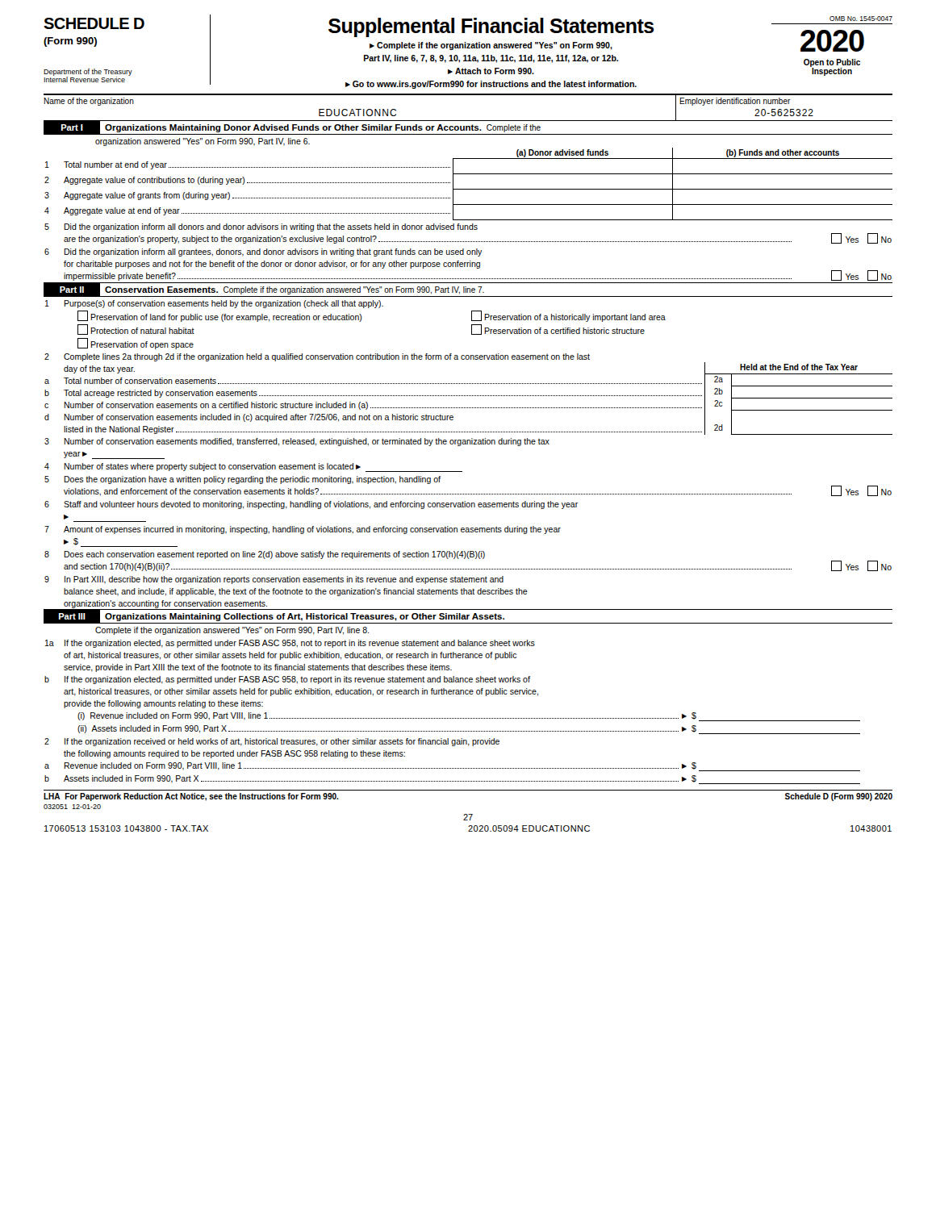SCHEDULE D
(Form 990)
Department of the Treasury
Internal Revenue Service
Supplemental Financial Statements
Complete if the organization answered "Yes" on Form 990,
Part IV, line 6, 7, 8, 9, 10, 11a, 11b, 11c, 11d, 11e, 11f, 12a, or 12b.
Attach to Form 990.
Go to www.irs.gov/Form990 for instructions and the latest information.
OMB No. 1545-0047
2020
Open to Public
Inspection
Name of the organization
EDUCATIONNC
Employer identification number
20-5625322
Part I
Organizations Maintaining Donor Advised Funds or Other Similar Funds or Accounts. Complete if the
organization answered "Yes" on Form 990, Part IV, line 6.
| | | (a) Donor advised funds | (b) Funds and other accounts |
| 1 | Total number at end of year | | |
| 2 | Aggregate value of contributions to (during year) | | |
| 3 | Aggregate value of grants from (during year) | | |
| 4 | Aggregate value at end of year | | |
| 5 | Did the organization inform all donors and donor advisors in writing that the assets held in donor advised funds |
| | are the organization's property, subject to the organization's exclusive legal control? | Yes No |
| 6 | Did the organization inform all grantees, donors, and donor advisors in writing that grant funds can be used only |
| | for charitable purposes and not for the benefit of the donor or donor advisor, or for any other purpose conferring |
| | impermissible private benefit? | Yes No |
Part II
Conservation Easements. Complete if the organization answered "Yes" on Form 990, Part IV, line 7.
| 1 | Purpose(s) of conservation easements held by the organization (check all that apply). |
| | Preservation of land for public use (for example, recreation or education) | Preservation of a historically important land area |
| | Protection of natural habitat | Preservation of a certified historic structure |
| | Preservation of open space | |
| 2 | Complete lines 2a through 2d if the organization held a qualified conservation contribution in the form of a conservation easement on the last |
| | day of the tax year. | Held at the End of the Tax Year |
| a | Total number of conservation easements | 2a | |
| b | Total acreage restricted by conservation easements | 2b | |
| c | Number of conservation easements on a certified historic structure included in (a) | 2c | |
| d | Number of conservation easements included in (c) acquired after 7/25/06, and not on a historic structure | | |
| | listed in the National Register | 2d | |
| 3 | Number of conservation easements modified, transferred, released, extinguished, or terminated by the organization during the tax |
| | year | |
| 4 | Number of states where property subject to conservation easement is located |
| 5 | Does the organization have a written policy regarding the periodic monitoring, inspection, handling of |
| | violations, and enforcement of the conservation easements it holds? | Yes No |
| 6 | Staff and volunteer hours devoted to monitoring, inspecting, handling of violations, and enforcing conservation easements during the year |
| 7 | Amount of expenses incurred in monitoring, inspecting, handling of violations, and enforcing conservation easements during the year |
| | $ | |
| 8 | Does each conservation easement reported on line 2(d) above satisfy the requirements of section 170(h)(4)(B)(i) |
| | and section 170(h)(4)(B)(ii)? | Yes No |
| 9 | In Part XIII, describe how the organization reports conservation easements in its revenue and expense statement and |
| | balance sheet, and include, if applicable, the text of the footnote to the organization's financial statements that describes the |
| | organization's accounting for conservation easements. |
Part III
Organizations Maintaining Collections of Art, Historical Treasures, or Other Similar Assets.
Complete if the organization answered "Yes" on Form 990, Part IV, line 8.
| 1a | If the organization elected, as permitted under FASB ASC 958, not to report in its revenue statement and balance sheet works |
| | of art, historical treasures, or other similar assets held for public exhibition, education, or research in furtherance of public |
| | service, provide in Part XIII the text of the footnote to its financial statements that describes these items. |
| b | If the organization elected, as permitted under FASB ASC 958, to report in its revenue statement and balance sheet works of |
| | art, historical treasures, or other similar assets held for public exhibition, education, or research in furtherance of public service, |
| | provide the following amounts relating to these items: |
| | (i) Revenue included on Form 990, Part VIII, line 1 | $ |
| | (ii) Assets included in Form 990, Part X | $ |
| 2 | If the organization received or held works of art, historical treasures, or other similar assets for financial gain, provide |
| | the following amounts required to be reported under FASB ASC 958 relating to these items: |
| a | Revenue included on Form 990, Part VIII, line 1 | $ |
| b | Assets included in Form 990, Part X | $ |
LHA For Paperwork Reduction Act Notice, see the Instructions for Form 990.
Schedule D (Form 990) 2020
032051 12-01-20
27
17060513 153103 1043800 - TAX.TAX
2020.05094 EDUCATIONNC
10438001